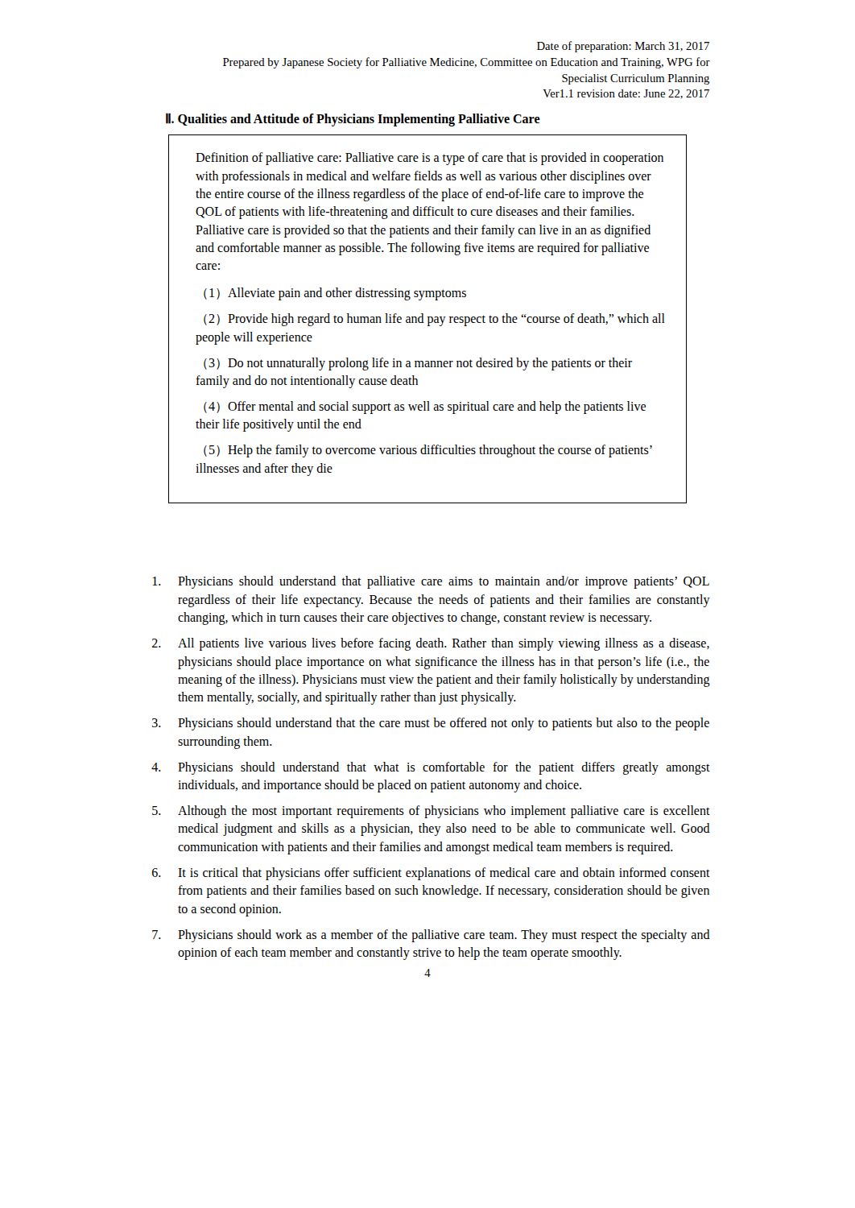Date of preparation: March 31, 2017 Prepared by Japanese Society for Palliative Medicine, Committee on Education and Training, WPG for Specialist Curriculum Planning Ver1.1 revision date: June 22, 2017
Ⅱ. Qualities and Attitude of Physicians Implementing Palliative Care
Definition of palliative care: Palliative care is a type of care that is provided in cooperation with professionals in medical and welfare fields as well as various other disciplines over the entire course of the illness regardless of the place of end-of-life care to improve the QOL of patients with life-threatening and difficult to cure diseases and their families. Palliative care is provided so that the patients and their family can live in an as dignified and comfortable manner as possible. The following five items are required for palliative care:
（1）Alleviate pain and other distressing symptoms
（2）Provide high regard to human life and pay respect to the “course of death,” which all people will experience
（3）Do not unnaturally prolong life in a manner not desired by the patients or their family and do not intentionally cause death
（4）Offer mental and social support as well as spiritual care and help the patients live their life positively until the end
（5）Help the family to overcome various difficulties throughout the course of patients’ illnesses and after they die
Physicians should understand that palliative care aims to maintain and/or improve patients’ QOL regardless of their life expectancy. Because the needs of patients and their families are constantly changing, which in turn causes their care objectives to change, constant review is necessary.
All patients live various lives before facing death. Rather than simply viewing illness as a disease, physicians should place importance on what significance the illness has in that person’s life (i.e., the meaning of the illness). Physicians must view the patient and their family holistically by understanding them mentally, socially, and spiritually rather than just physically.
Physicians should understand that the care must be offered not only to patients but also to the people surrounding them.
Physicians should understand that what is comfortable for the patient differs greatly amongst individuals, and importance should be placed on patient autonomy and choice.
Although the most important requirements of physicians who implement palliative care is excellent medical judgment and skills as a physician, they also need to be able to communicate well. Good communication with patients and their families and amongst medical team members is required.
It is critical that physicians offer sufficient explanations of medical care and obtain informed consent from patients and their families based on such knowledge. If necessary, consideration should be given to a second opinion.
Physicians should work as a member of the palliative care team. They must respect the specialty and opinion of each team member and constantly strive to help the team operate smoothly.
4